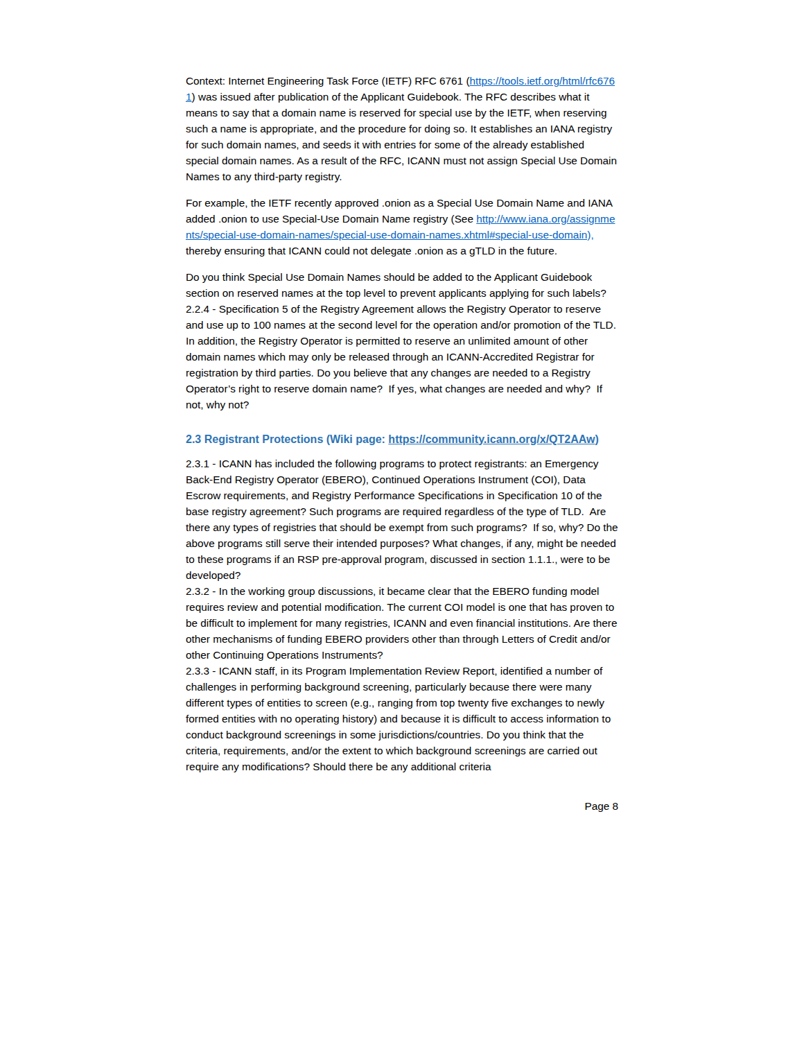Context: Internet Engineering Task Force (IETF) RFC 6761 (https://tools.ietf.org/html/rfc6761) was issued after publication of the Applicant Guidebook. The RFC describes what it means to say that a domain name is reserved for special use by the IETF, when reserving such a name is appropriate, and the procedure for doing so. It establishes an IANA registry for such domain names, and seeds it with entries for some of the already established special domain names. As a result of the RFC, ICANN must not assign Special Use Domain Names to any third-party registry.
For example, the IETF recently approved .onion as a Special Use Domain Name and IANA added .onion to use Special-Use Domain Name registry (See http://www.iana.org/assignments/special-use-domain-names/special-use-domain-names.xhtml#special-use-domain), thereby ensuring that ICANN could not delegate .onion as a gTLD in the future.
Do you think Special Use Domain Names should be added to the Applicant Guidebook section on reserved names at the top level to prevent applicants applying for such labels?
2.2.4 - Specification 5 of the Registry Agreement allows the Registry Operator to reserve and use up to 100 names at the second level for the operation and/or promotion of the TLD. In addition, the Registry Operator is permitted to reserve an unlimited amount of other domain names which may only be released through an ICANN-Accredited Registrar for registration by third parties. Do you believe that any changes are needed to a Registry Operator’s right to reserve domain name? If yes, what changes are needed and why? If not, why not?
2.3 Registrant Protections (Wiki page: https://community.icann.org/x/QT2AAw)
2.3.1 - ICANN has included the following programs to protect registrants: an Emergency Back-End Registry Operator (EBERO), Continued Operations Instrument (COI), Data Escrow requirements, and Registry Performance Specifications in Specification 10 of the base registry agreement? Such programs are required regardless of the type of TLD. Are there any types of registries that should be exempt from such programs? If so, why? Do the above programs still serve their intended purposes? What changes, if any, might be needed to these programs if an RSP pre-approval program, discussed in section 1.1.1., were to be developed?
2.3.2 - In the working group discussions, it became clear that the EBERO funding model requires review and potential modification. The current COI model is one that has proven to be difficult to implement for many registries, ICANN and even financial institutions. Are there other mechanisms of funding EBERO providers other than through Letters of Credit and/or other Continuing Operations Instruments?
2.3.3 - ICANN staff, in its Program Implementation Review Report, identified a number of challenges in performing background screening, particularly because there were many different types of entities to screen (e.g., ranging from top twenty five exchanges to newly formed entities with no operating history) and because it is difficult to access information to conduct background screenings in some jurisdictions/countries. Do you think that the criteria, requirements, and/or the extent to which background screenings are carried out require any modifications? Should there be any additional criteria
Page 8